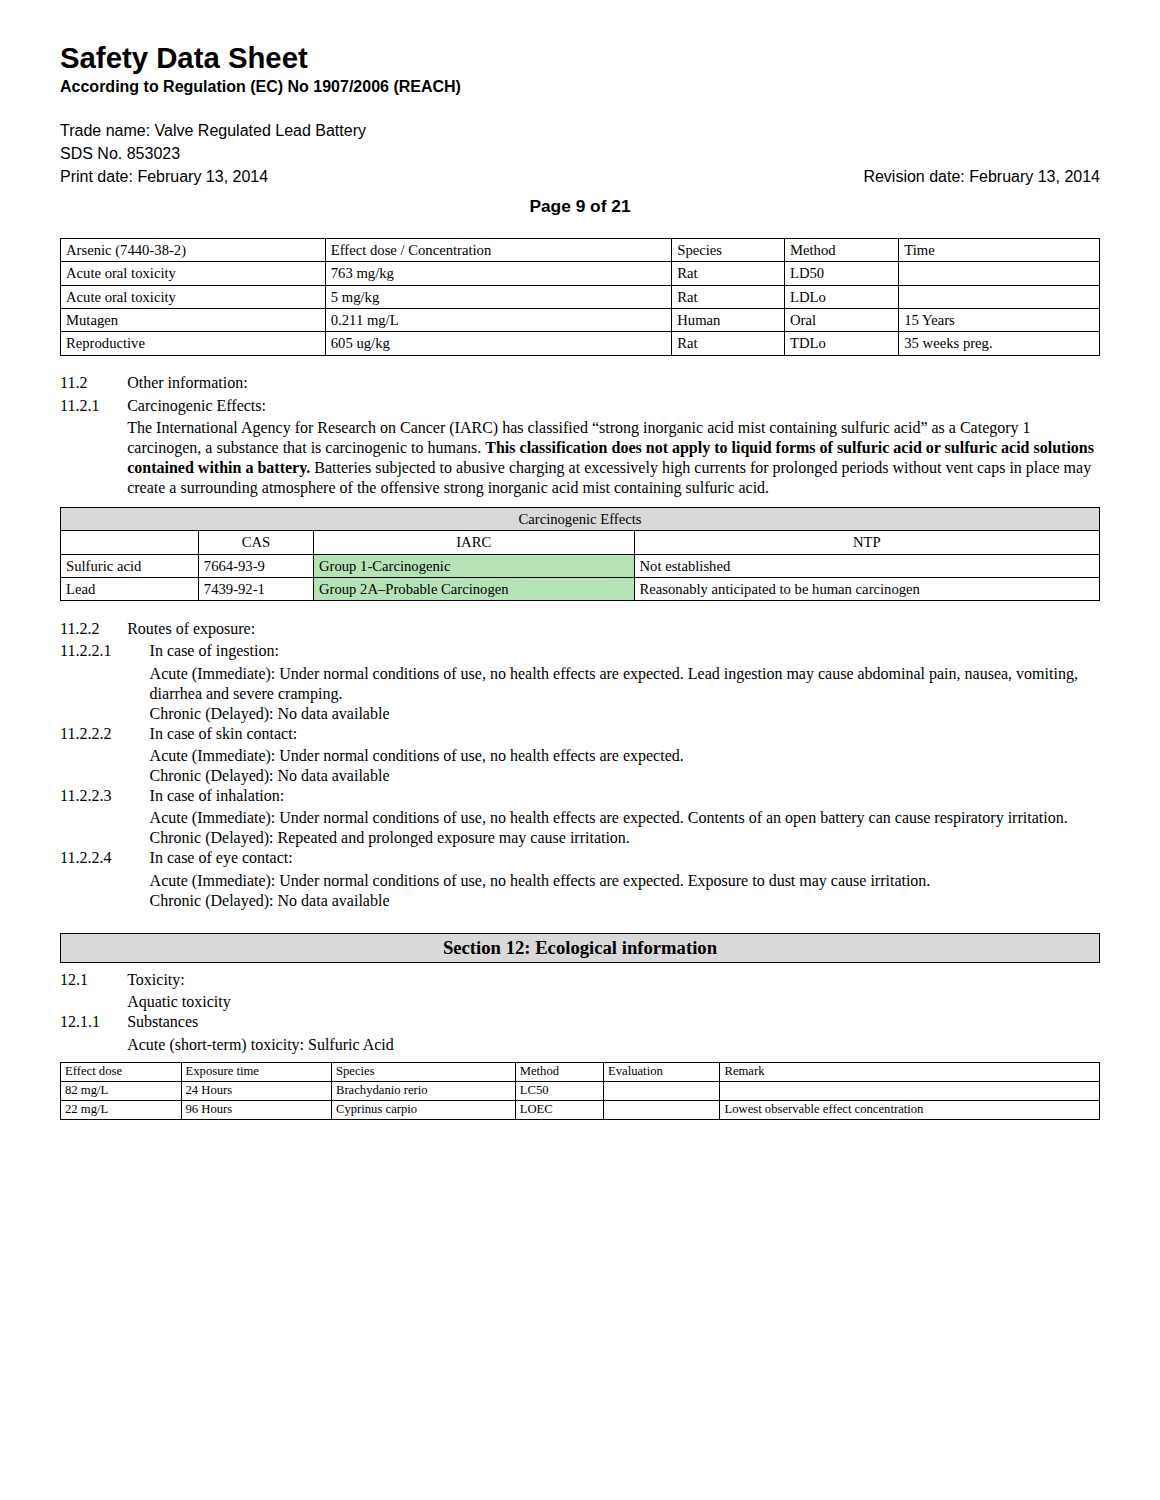Safety Data Sheet
According to Regulation (EC) No 1907/2006 (REACH)
Trade name: Valve Regulated Lead Battery
SDS No. 853023
Print date: February 13, 2014 Revision date: February 13, 2014
Page 9 of 21
| Arsenic (7440-38-2) | Effect dose / Concentration | Species | Method | Time |
| --- | --- | --- | --- | --- |
| Acute oral toxicity | 763 mg/kg | Rat | LD50 | |
| Acute oral toxicity | 5 mg/kg | Rat | LDLo | |
| Mutagen | 0.211 mg/L | Human | Oral | 15 Years |
| Reproductive | 605 ug/kg | Rat | TDLo | 35 weeks preg. |
11.2
Other information:
11.2.1
Carcinogenic Effects:
The International Agency for Research on Cancer (IARC) has classified “strong inorganic acid mist containing sulfuric acid” as a Category 1 carcinogen, a substance that is carcinogenic to humans. This classification does not apply to liquid forms of sulfuric acid or sulfuric acid solutions contained within a battery. Batteries subjected to abusive charging at excessively high currents for prolonged periods without vent caps in place may create a surrounding atmosphere of the offensive strong inorganic acid mist containing sulfuric acid.
Carcinogenic Effects
| | CAS | IARC | NTP |
| --- | --- | --- | --- |
| Sulfuric acid | 7664-93-9 | Group 1-Carcinogenic | Not established |
| Lead | 7439-92-1 | Group 2A–Probable Carcinogen | Reasonably anticipated to be human carcinogen |
11.2.2
Routes of exposure:
11.2.2.1
In case of ingestion:
Acute (Immediate): Under normal conditions of use, no health effects are expected. Lead ingestion may cause abdominal pain, nausea, vomiting, diarrhea and severe cramping.
Chronic (Delayed): No data available
11.2.2.2
In case of skin contact:
Acute (Immediate): Under normal conditions of use, no health effects are expected.
Chronic (Delayed): No data available
11.2.2.3
In case of inhalation:
Acute (Immediate): Under normal conditions of use, no health effects are expected. Contents of an open battery can cause respiratory irritation.
Chronic (Delayed): Repeated and prolonged exposure may cause irritation.
11.2.2.4
In case of eye contact:
Acute (Immediate): Under normal conditions of use, no health effects are expected. Exposure to dust may cause irritation.
Chronic (Delayed): No data available
Section 12: Ecological information
12.1
Toxicity:
Aquatic toxicity
12.1.1
Substances
Acute (short-term) toxicity: Sulfuric Acid
| Effect dose | Exposure time | Species | Method | Evaluation | Remark |
| --- | --- | --- | --- | --- | --- |
| 82 mg/L | 24 Hours | Brachydanio rerio | LC50 | | |
| 22 mg/L | 96 Hours | Cyprinus carpio | LOEC | | Lowest observable effect concentration |